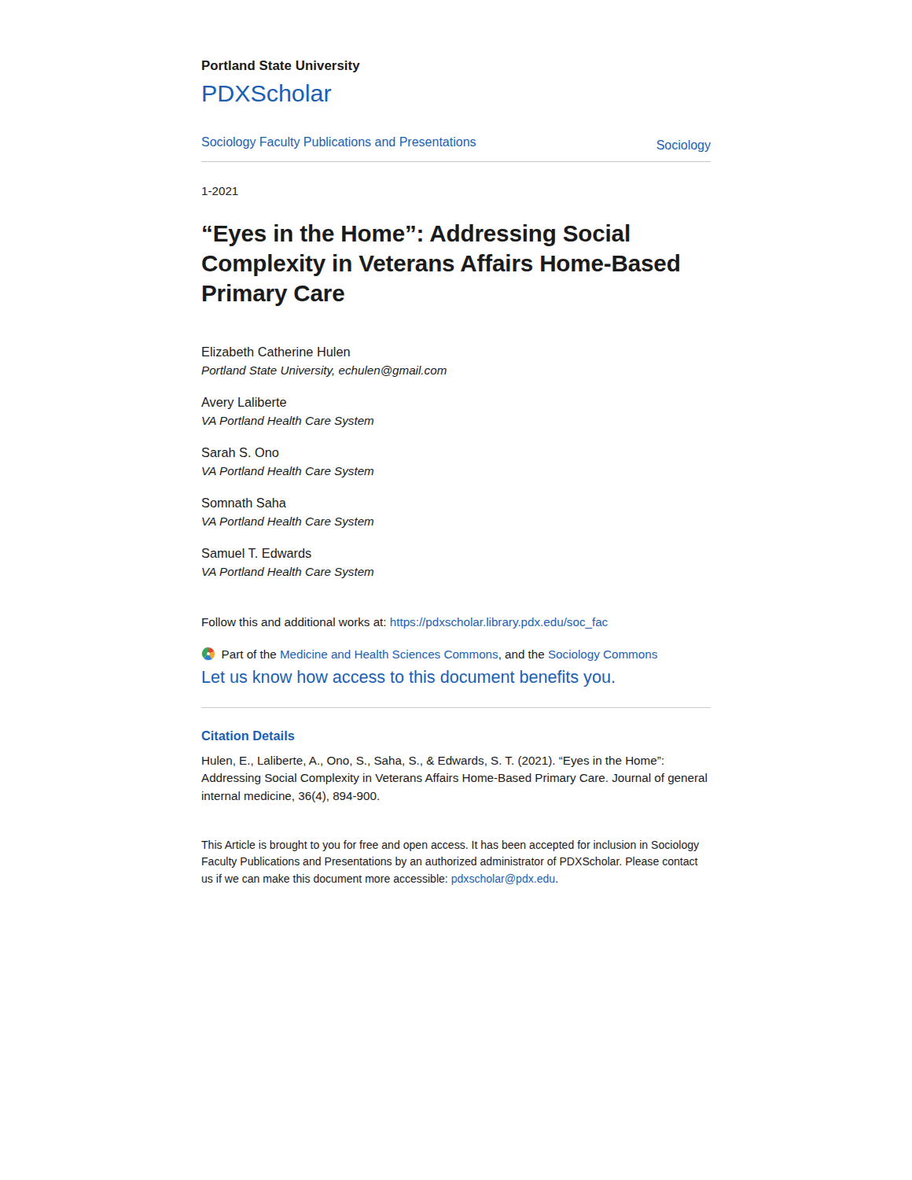Portland State University
PDXScholar
Sociology Faculty Publications and Presentations
Sociology
1-2021
“Eyes in the Home”: Addressing Social Complexity in Veterans Affairs Home-Based Primary Care
Elizabeth Catherine Hulen
Portland State University, echulen@gmail.com
Avery Laliberte
VA Portland Health Care System
Sarah S. Ono
VA Portland Health Care System
Somnath Saha
VA Portland Health Care System
Samuel T. Edwards
VA Portland Health Care System
Follow this and additional works at: https://pdxscholar.library.pdx.edu/soc_fac
Part of the Medicine and Health Sciences Commons, and the Sociology Commons
Let us know how access to this document benefits you.
Citation Details
Hulen, E., Laliberte, A., Ono, S., Saha, S., & Edwards, S. T. (2021). “Eyes in the Home”: Addressing Social Complexity in Veterans Affairs Home-Based Primary Care. Journal of general internal medicine, 36(4), 894-900.
This Article is brought to you for free and open access. It has been accepted for inclusion in Sociology Faculty Publications and Presentations by an authorized administrator of PDXScholar. Please contact us if we can make this document more accessible: pdxscholar@pdx.edu.